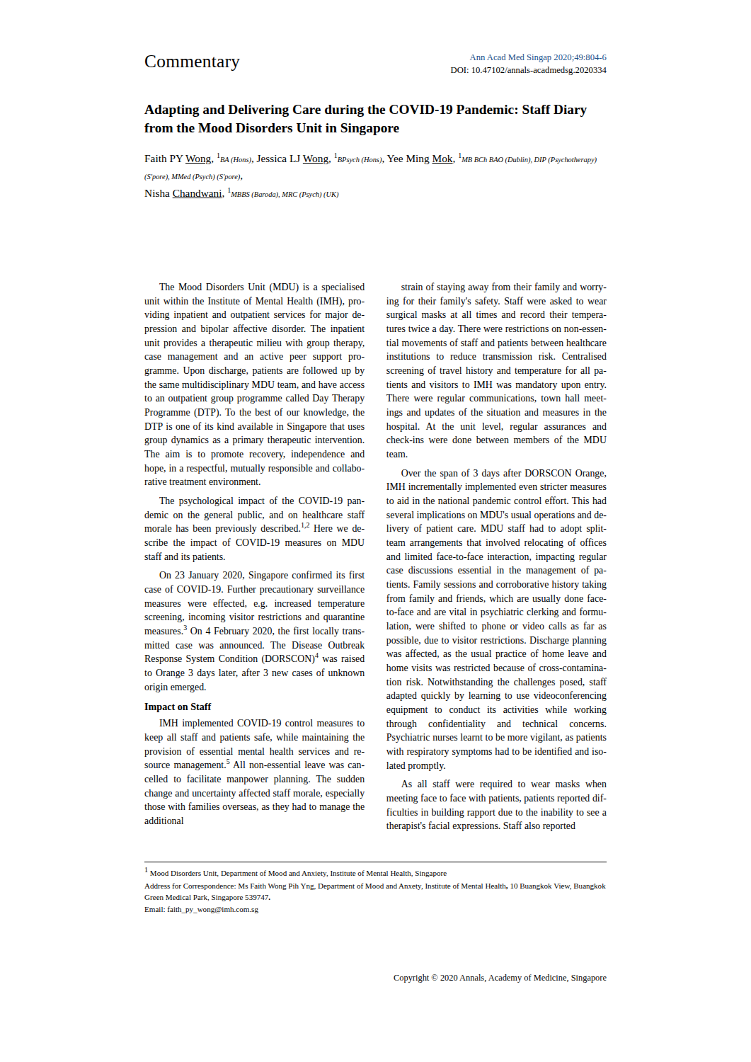Commentary
Ann Acad Med Singap 2020;49:804-6
DOI: 10.47102/annals-acadmedsg.2020334
Adapting and Delivering Care during the COVID-19 Pandemic: Staff Diary from the Mood Disorders Unit in Singapore
Faith PY Wong, 1 BA (Hons), Jessica LJ Wong, 1 BPsych (Hons), Yee Ming Mok, 1 MB BCh BAO (Dublin), DIP (Psychotherapy) (S'pore), MMed (Psych) (S'pore),
Nisha Chandwani, 1 MBBS (Baroda), MRC (Psych) (UK)
The Mood Disorders Unit (MDU) is a specialised unit within the Institute of Mental Health (IMH), providing inpatient and outpatient services for major depression and bipolar affective disorder. The inpatient unit provides a therapeutic milieu with group therapy, case management and an active peer support programme. Upon discharge, patients are followed up by the same multidisciplinary MDU team, and have access to an outpatient group programme called Day Therapy Programme (DTP). To the best of our knowledge, the DTP is one of its kind available in Singapore that uses group dynamics as a primary therapeutic intervention. The aim is to promote recovery, independence and hope, in a respectful, mutually responsible and collaborative treatment environment.
The psychological impact of the COVID-19 pandemic on the general public, and on healthcare staff morale has been previously described.1,2 Here we describe the impact of COVID-19 measures on MDU staff and its patients.
On 23 January 2020, Singapore confirmed its first case of COVID-19. Further precautionary surveillance measures were effected, e.g. increased temperature screening, incoming visitor restrictions and quarantine measures.3 On 4 February 2020, the first locally transmitted case was announced. The Disease Outbreak Response System Condition (DORSCON)4 was raised to Orange 3 days later, after 3 new cases of unknown origin emerged.
Impact on Staff
IMH implemented COVID-19 control measures to keep all staff and patients safe, while maintaining the provision of essential mental health services and resource management.5 All non-essential leave was cancelled to facilitate manpower planning. The sudden change and uncertainty affected staff morale, especially those with families overseas, as they had to manage the additional
strain of staying away from their family and worrying for their family's safety. Staff were asked to wear surgical masks at all times and record their temperatures twice a day. There were restrictions on non-essential movements of staff and patients between healthcare institutions to reduce transmission risk. Centralised screening of travel history and temperature for all patients and visitors to IMH was mandatory upon entry. There were regular communications, town hall meetings and updates of the situation and measures in the hospital. At the unit level, regular assurances and check-ins were done between members of the MDU team.
Over the span of 3 days after DORSCON Orange, IMH incrementally implemented even stricter measures to aid in the national pandemic control effort. This had several implications on MDU's usual operations and delivery of patient care. MDU staff had to adopt split-team arrangements that involved relocating of offices and limited face-to-face interaction, impacting regular case discussions essential in the management of patients. Family sessions and corroborative history taking from family and friends, which are usually done face-to-face and are vital in psychiatric clerking and formulation, were shifted to phone or video calls as far as possible, due to visitor restrictions. Discharge planning was affected, as the usual practice of home leave and home visits was restricted because of cross-contamination risk. Notwithstanding the challenges posed, staff adapted quickly by learning to use videoconferencing equipment to conduct its activities while working through confidentiality and technical concerns. Psychiatric nurses learnt to be more vigilant, as patients with respiratory symptoms had to be identified and isolated promptly.
As all staff were required to wear masks when meeting face to face with patients, patients reported difficulties in building rapport due to the inability to see a therapist's facial expressions. Staff also reported
1 Mood Disorders Unit, Department of Mood and Anxiety, Institute of Mental Health, Singapore
Address for Correspondence: Ms Faith Wong Pih Yng, Department of Mood and Anxety, Institute of Mental Health, 10 Buangkok View, Buangkok Green Medical Park, Singapore 539747.
Email: faith_py_wong@imh.com.sg
Copyright © 2020 Annals, Academy of Medicine, Singapore